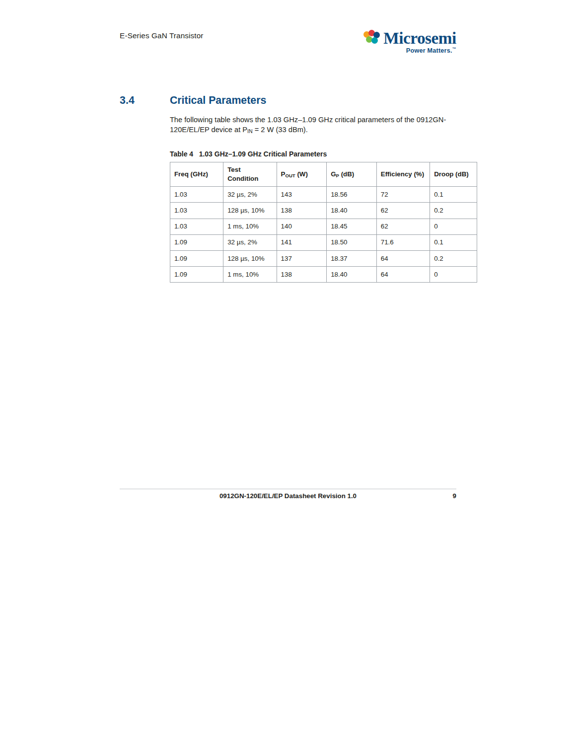E-Series GaN Transistor
Microsemi
Power Matters.™
3.4
Critical Parameters
The following table shows the 1.03 GHz–1.09 GHz critical parameters of the 0912GN-120E/EL/EP device at PIN = 2 W (33 dBm).
Table 41.03 GHz–1.09 GHz Critical Parameters
| Freq (GHz) | Test Condition | P OUT (W) | G P (dB) | Efficiency (%) | Droop (dB) |
| --- | --- | --- | --- | --- | --- |
| 1.03 | 32 µs, 2% | 143 | 18.56 | 72 | 0.1 |
| 1.03 | 128 µs, 10% | 138 | 18.40 | 62 | 0.2 |
| 1.03 | 1 ms, 10% | 140 | 18.45 | 62 | 0 |
| 1.09 | 32 µs, 2% | 141 | 18.50 | 71.6 | 0.1 |
| 1.09 | 128 µs, 10% | 137 | 18.37 | 64 | 0.2 |
| 1.09 | 1 ms, 10% | 138 | 18.40 | 64 | 0 |
0912GN-120E/EL/EP Datasheet Revision 1.0
9